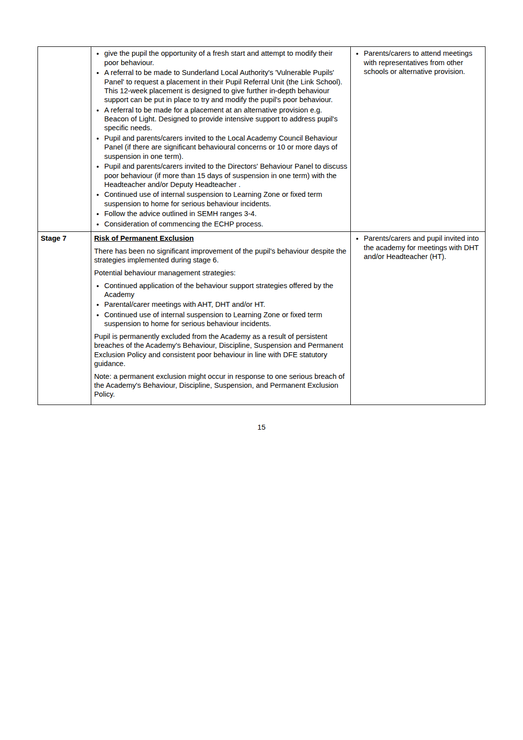| | give the pupil the opportunity of a fresh start and attempt to modify their poor behaviour. A referral to be made to Sunderland Local Authority's 'Vulnerable Pupils' Panel' to request a placement in their Pupil Referral Unit (the Link School). This 12-week placement is designed to give further in-depth behaviour support can be put in place to try and modify the pupil's poor behaviour. A referral to be made for a placement at an alternative provision e.g. Beacon of Light. Designed to provide intensive support to address pupil's specific needs. Pupil and parents/carers invited to the Local Academy Council Behaviour Panel (if there are significant behavioural concerns or 10 or more days of suspension in one term). Pupil and parents/carers invited to the Directors' Behaviour Panel to discuss poor behaviour (if more than 15 days of suspension in one term) with the Headteacher and/or Deputy Headteacher . Continued use of internal suspension to Learning Zone or fixed term suspension to home for serious behaviour incidents. Follow the advice outlined in SEMH ranges 3-4. Consideration of commencing the ECHP process. | Parents/carers to attend meetings with representatives from other schools or alternative provision. |
| Stage 7 | Risk of Permanent Exclusion There has been no significant improvement of the pupil's behaviour despite the strategies implemented during stage 6. Potential behaviour management strategies: Continued application of the behaviour support strategies offered by the Academy Parental/carer meetings with AHT, DHT and/or HT. Continued use of internal suspension to Learning Zone or fixed term suspension to home for serious behaviour incidents. Pupil is permanently excluded from the Academy as a result of persistent breaches of the Academy's Behaviour, Discipline, Suspension and Permanent Exclusion Policy and consistent poor behaviour in line with DFE statutory guidance. Note: a permanent exclusion might occur in response to one serious breach of the Academy's Behaviour, Discipline, Suspension, and Permanent Exclusion Policy. | Parents/carers and pupil invited into the academy for meetings with DHT and/or Headteacher (HT). |
15